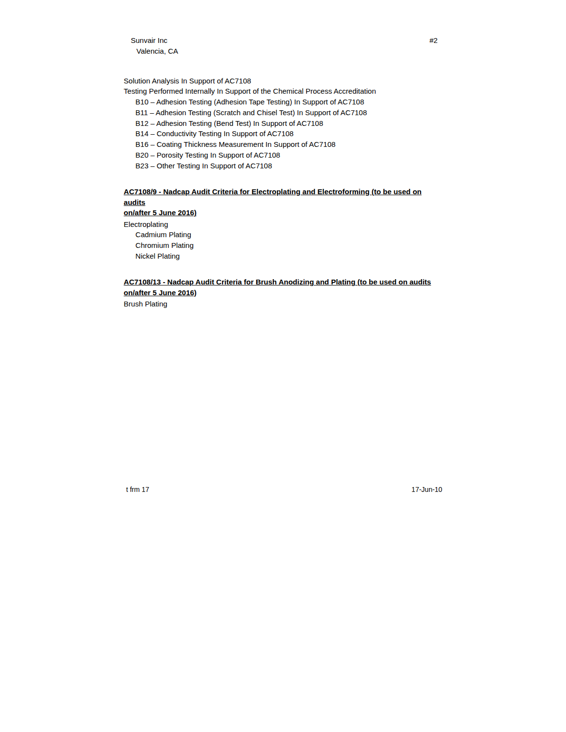Sunvair Inc
Valencia, CA
#2
Solution Analysis In Support of AC7108
Testing Performed Internally In Support of the Chemical Process Accreditation
B10 – Adhesion Testing (Adhesion Tape Testing) In Support of AC7108
B11 – Adhesion Testing (Scratch and Chisel Test) In Support of AC7108
B12 – Adhesion Testing (Bend Test) In Support of AC7108
B14 – Conductivity Testing In Support of AC7108
B16 – Coating Thickness Measurement In Support of AC7108
B20 – Porosity Testing In Support of AC7108
B23 – Other Testing In Support of AC7108
AC7108/9 - Nadcap Audit Criteria for Electroplating and Electroforming (to be used on audits on/after 5 June 2016)
Electroplating
Cadmium Plating
Chromium Plating
Nickel Plating
AC7108/13 - Nadcap Audit Criteria for Brush Anodizing and Plating (to be used on audits on/after 5 June 2016)
Brush Plating
t frm 17
17-Jun-10